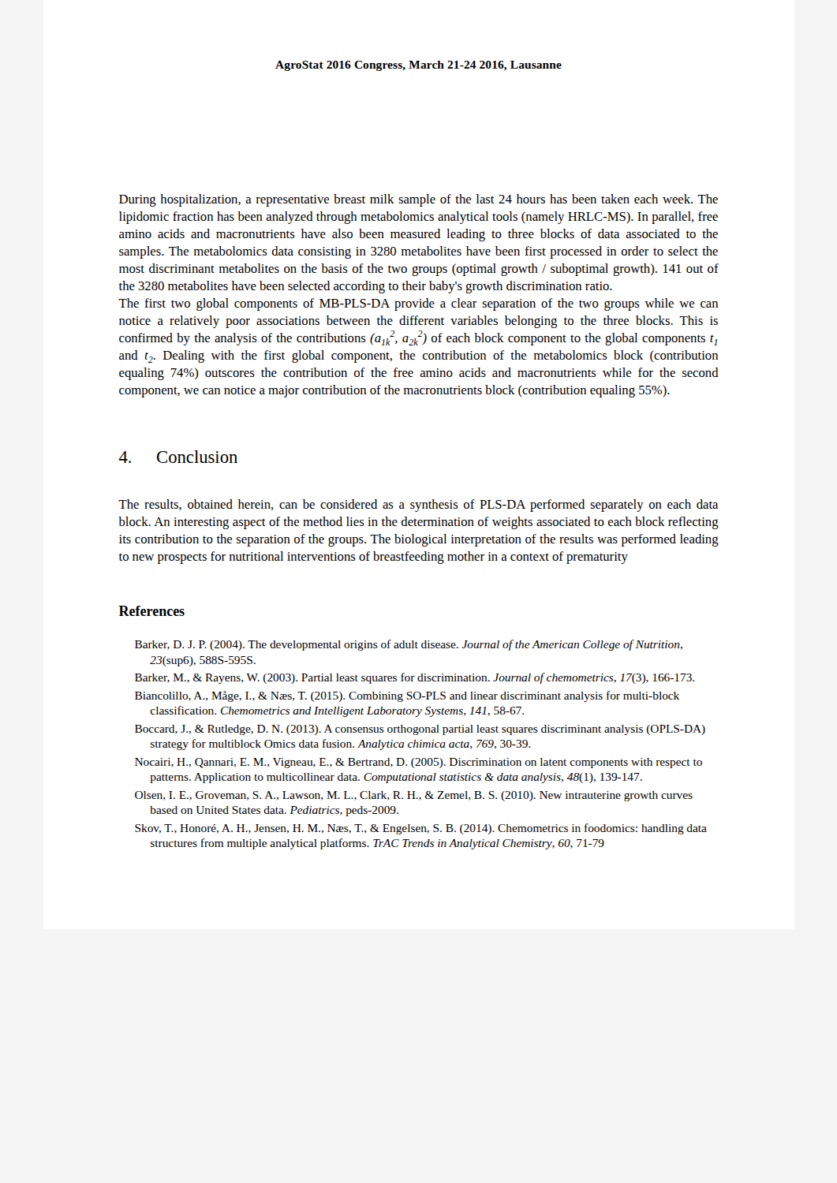AgroStat 2016 Congress, March 21-24 2016, Lausanne
During hospitalization, a representative breast milk sample of the last 24 hours has been taken each week. The lipidomic fraction has been analyzed through metabolomics analytical tools (namely HRLC-MS). In parallel, free amino acids and macronutrients have also been measured leading to three blocks of data associated to the samples. The metabolomics data consisting in 3280 metabolites have been first processed in order to select the most discriminant metabolites on the basis of the two groups (optimal growth / suboptimal growth). 141 out of the 3280 metabolites have been selected according to their baby's growth discrimination ratio.
The first two global components of MB-PLS-DA provide a clear separation of the two groups while we can notice a relatively poor associations between the different variables belonging to the three blocks. This is confirmed by the analysis of the contributions (a1k2, a2k2) of each block component to the global components t1 and t2. Dealing with the first global component, the contribution of the metabolomics block (contribution equaling 74%) outscores the contribution of the free amino acids and macronutrients while for the second component, we can notice a major contribution of the macronutrients block (contribution equaling 55%).
4. Conclusion
The results, obtained herein, can be considered as a synthesis of PLS-DA performed separately on each data block. An interesting aspect of the method lies in the determination of weights associated to each block reflecting its contribution to the separation of the groups. The biological interpretation of the results was performed leading to new prospects for nutritional interventions of breastfeeding mother in a context of prematurity
References
Barker, D. J. P. (2004). The developmental origins of adult disease. Journal of the American College of Nutrition, 23(sup6), 588S-595S.
Barker, M., & Rayens, W. (2003). Partial least squares for discrimination. Journal of chemometrics, 17(3), 166-173.
Biancolillo, A., Måge, I., & Næs, T. (2015). Combining SO-PLS and linear discriminant analysis for multi-block classification. Chemometrics and Intelligent Laboratory Systems, 141, 58-67.
Boccard, J., & Rutledge, D. N. (2013). A consensus orthogonal partial least squares discriminant analysis (OPLS-DA) strategy for multiblock Omics data fusion. Analytica chimica acta, 769, 30-39.
Nocairi, H., Qannari, E. M., Vigneau, E., & Bertrand, D. (2005). Discrimination on latent components with respect to patterns. Application to multicollinear data. Computational statistics & data analysis, 48(1), 139-147.
Olsen, I. E., Groveman, S. A., Lawson, M. L., Clark, R. H., & Zemel, B. S. (2010). New intrauterine growth curves based on United States data. Pediatrics, peds-2009.
Skov, T., Honoré, A. H., Jensen, H. M., Næs, T., & Engelsen, S. B. (2014). Chemometrics in foodomics: handling data structures from multiple analytical platforms. TrAC Trends in Analytical Chemistry, 60, 71-79